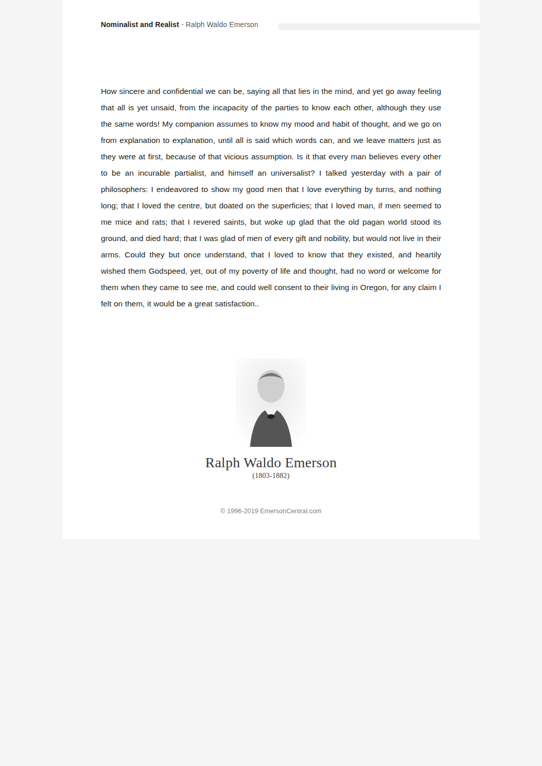Nominalist and Realist - Ralph Waldo Emerson
How sincere and confidential we can be, saying all that lies in the mind, and yet go away feeling that all is yet unsaid, from the incapacity of the parties to know each other, although they use the same words! My companion assumes to know my mood and habit of thought, and we go on from explanation to explanation, until all is said which words can, and we leave matters just as they were at first, because of that vicious assumption. Is it that every man believes every other to be an incurable partialist, and himself an universalist? I talked yesterday with a pair of philosophers: I endeavored to show my good men that I love everything by turns, and nothing long; that I loved the centre, but doated on the superficies; that I loved man, if men seemed to me mice and rats; that I revered saints, but woke up glad that the old pagan world stood its ground, and died hard; that I was glad of men of every gift and nobility, but would not live in their arms. Could they but once understand, that I loved to know that they existed, and heartily wished them Godspeed, yet, out of my poverty of life and thought, had no word or welcome for them when they came to see me, and could well consent to their living in Oregon, for any claim I felt on them, it would be a great satisfaction..
Ralph Waldo Emerson
(1803-1882)
© 1996-2019 EmersonCentral.com